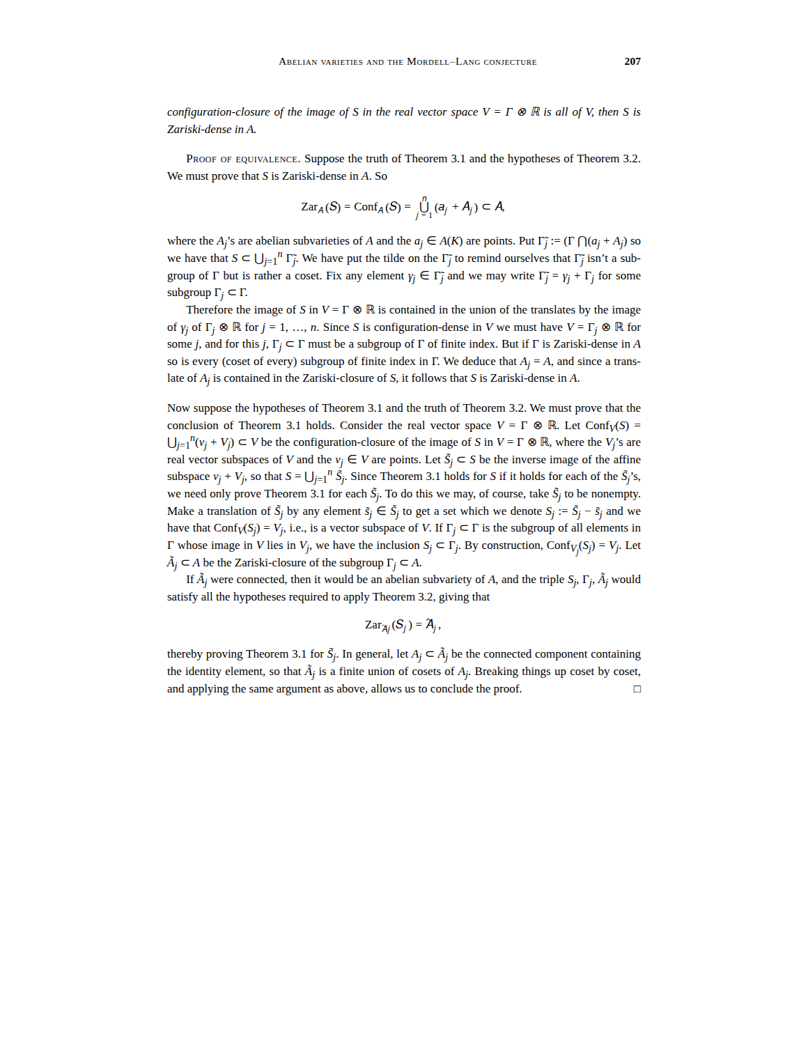Abelian varieties and the Mordell–Lang conjecture 207
configuration-closure of the image of S in the real vector space V = Γ ⊗ ℝ is all of V, then S is Zariski-dense in A.
Proof of equivalence. Suppose the truth of Theorem 3.1 and the hypotheses of Theorem 3.2. We must prove that S is Zariski-dense in A. So
ZarA (S) = ConfA (S) = ⋃ j=1 n (aj+Aj) ⊂ A ,
where the Aj’s are abelian subvarieties of A and the aj ∈ A(K) are points. Put Γ̃j := (Γ ⋂(aj + Aj) so we have that S ⊂ ⋃j=1n Γ̃j. We have put the tilde on the Γ̃j to remind ourselves that Γ̃j isn’t a subgroup of Γ but is rather a coset. Fix any element γj ∈ Γ̃j and we may write Γ̃j = γj + Γj for some subgroup Γj ⊂ Γ.
Therefore the image of S in V = Γ ⊗ ℝ is contained in the union of the translates by the image of γj of Γj ⊗ ℝ for j = 1, …, n. Since S is configuration-dense in V we must have V = Γj ⊗ ℝ for some j, and for this j, Γj ⊂ Γ must be a subgroup of Γ of finite index. But if Γ is Zariski-dense in A so is every (coset of every) subgroup of finite index in Γ. We deduce that Aj = A, and since a translate of Aj is contained in the Zariski-closure of S, it follows that S is Zariski-dense in A.
Now suppose the hypotheses of Theorem 3.1 and the truth of Theorem 3.2. We must prove that the conclusion of Theorem 3.1 holds. Consider the real vector space V = Γ ⊗ ℝ. Let ConfV(S) = ⋃j=1n(vj + Vj) ⊂ V be the configuration-closure of the image of S in V = Γ ⊗ ℝ, where the Vj’s are real vector subspaces of V and the vj ∈ V are points. Let S̃j ⊂ S be the inverse image of the affine subspace vj + Vj, so that S = ⋃j=1n S̃j. Since Theorem 3.1 holds for S if it holds for each of the S̃j’s, we need only prove Theorem 3.1 for each S̃j. To do this we may, of course, take S̃j to be nonempty. Make a translation of S̃j by any element s̃j ∈ S̃j to get a set which we denote Sj := S̃j − s̃j and we have that ConfV(Sj) = Vj, i.e., is a vector subspace of V. If Γj ⊂ Γ is the subgroup of all elements in Γ whose image in V lies in Vj, we have the inclusion Sj ⊂ Γj. By construction, ConfVj(Sj) = Vj. Let Ãj ⊂ A be the Zariski-closure of the subgroup Γj ⊂ A.
If Ãj were connected, then it would be an abelian subvariety of A, and the triple Sj, Γj, Ãj would satisfy all the hypotheses required to apply Theorem 3.2, giving that
ZarA~j (Sj) = A~j ,
thereby proving Theorem 3.1 for S̃j. In general, let Aj ⊂ Ãj be the connected component containing the identity element, so that Ãj is a finite union of cosets of Aj. Breaking things up coset by coset, and applying the same argument as above, allows us to conclude the proof.□